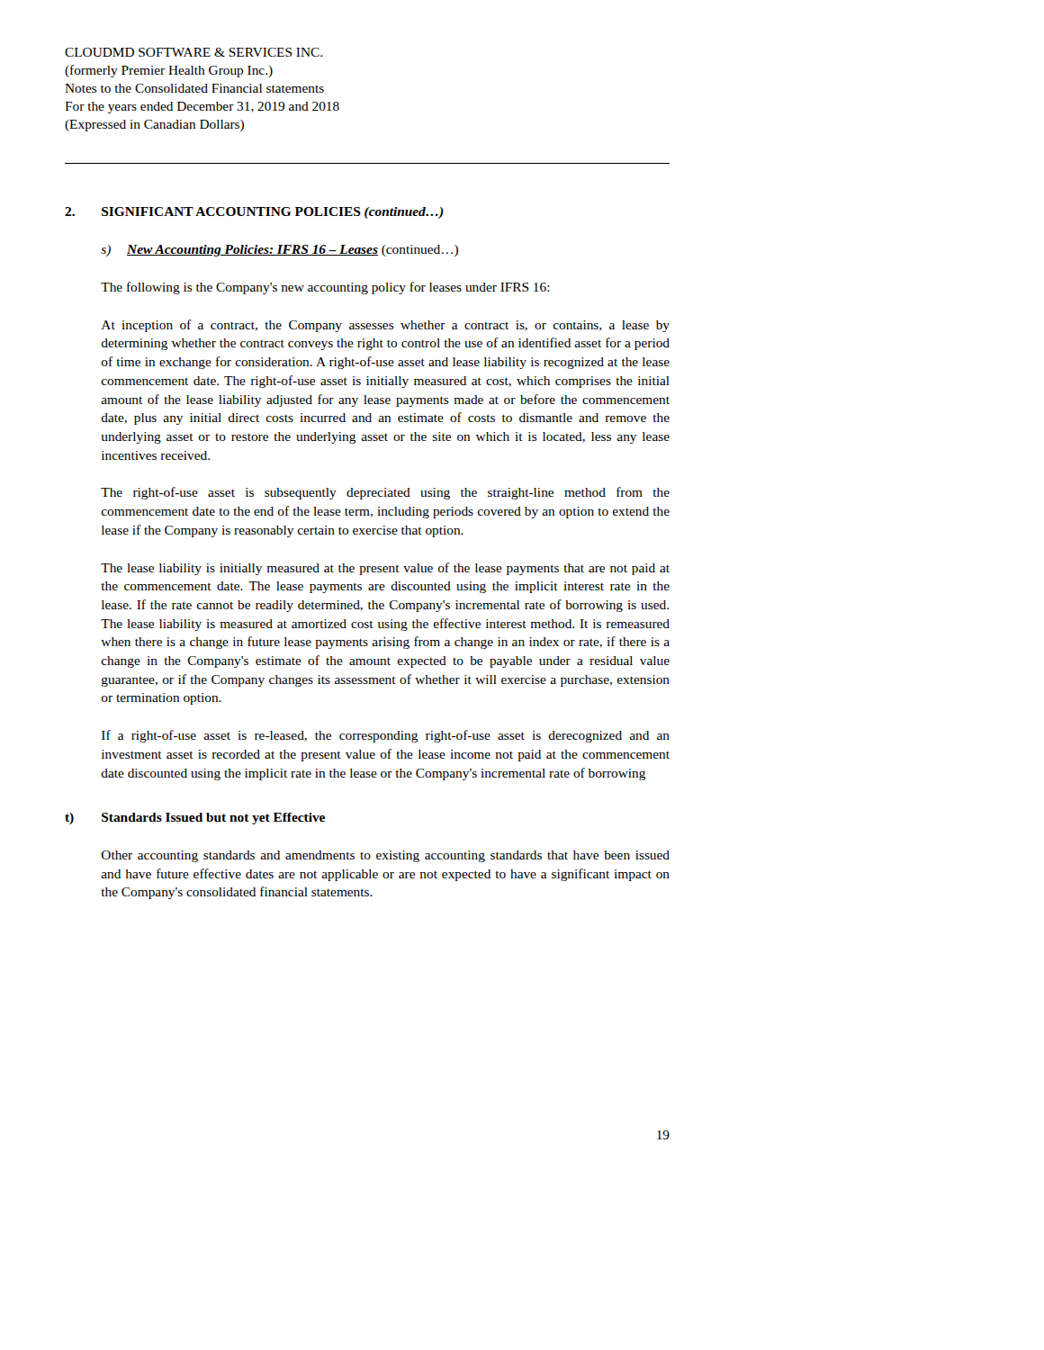CLOUDMD SOFTWARE & SERVICES INC.
(formerly Premier Health Group Inc.)
Notes to the Consolidated Financial statements
For the years ended December 31, 2019 and 2018
(Expressed in Canadian Dollars)
2.
SIGNIFICANT ACCOUNTING POLICIES (continued…)
s)
New Accounting Policies: IFRS 16 – Leases (continued…)
The following is the Company's new accounting policy for leases under IFRS 16:
At inception of a contract, the Company assesses whether a contract is, or contains, a lease by determining whether the contract conveys the right to control the use of an identified asset for a period of time in exchange for consideration. A right-of-use asset and lease liability is recognized at the lease commencement date. The right-of-use asset is initially measured at cost, which comprises the initial amount of the lease liability adjusted for any lease payments made at or before the commencement date, plus any initial direct costs incurred and an estimate of costs to dismantle and remove the underlying asset or to restore the underlying asset or the site on which it is located, less any lease incentives received.
The right-of-use asset is subsequently depreciated using the straight-line method from the commencement date to the end of the lease term, including periods covered by an option to extend the lease if the Company is reasonably certain to exercise that option.
The lease liability is initially measured at the present value of the lease payments that are not paid at the commencement date. The lease payments are discounted using the implicit interest rate in the lease. If the rate cannot be readily determined, the Company's incremental rate of borrowing is used. The lease liability is measured at amortized cost using the effective interest method. It is remeasured when there is a change in future lease payments arising from a change in an index or rate, if there is a change in the Company's estimate of the amount expected to be payable under a residual value guarantee, or if the Company changes its assessment of whether it will exercise a purchase, extension or termination option.
If a right-of-use asset is re-leased, the corresponding right-of-use asset is derecognized and an investment asset is recorded at the present value of the lease income not paid at the commencement date discounted using the implicit rate in the lease or the Company's incremental rate of borrowing
t)
Standards Issued but not yet Effective
Other accounting standards and amendments to existing accounting standards that have been issued and have future effective dates are not applicable or are not expected to have a significant impact on the Company's consolidated financial statements.
19